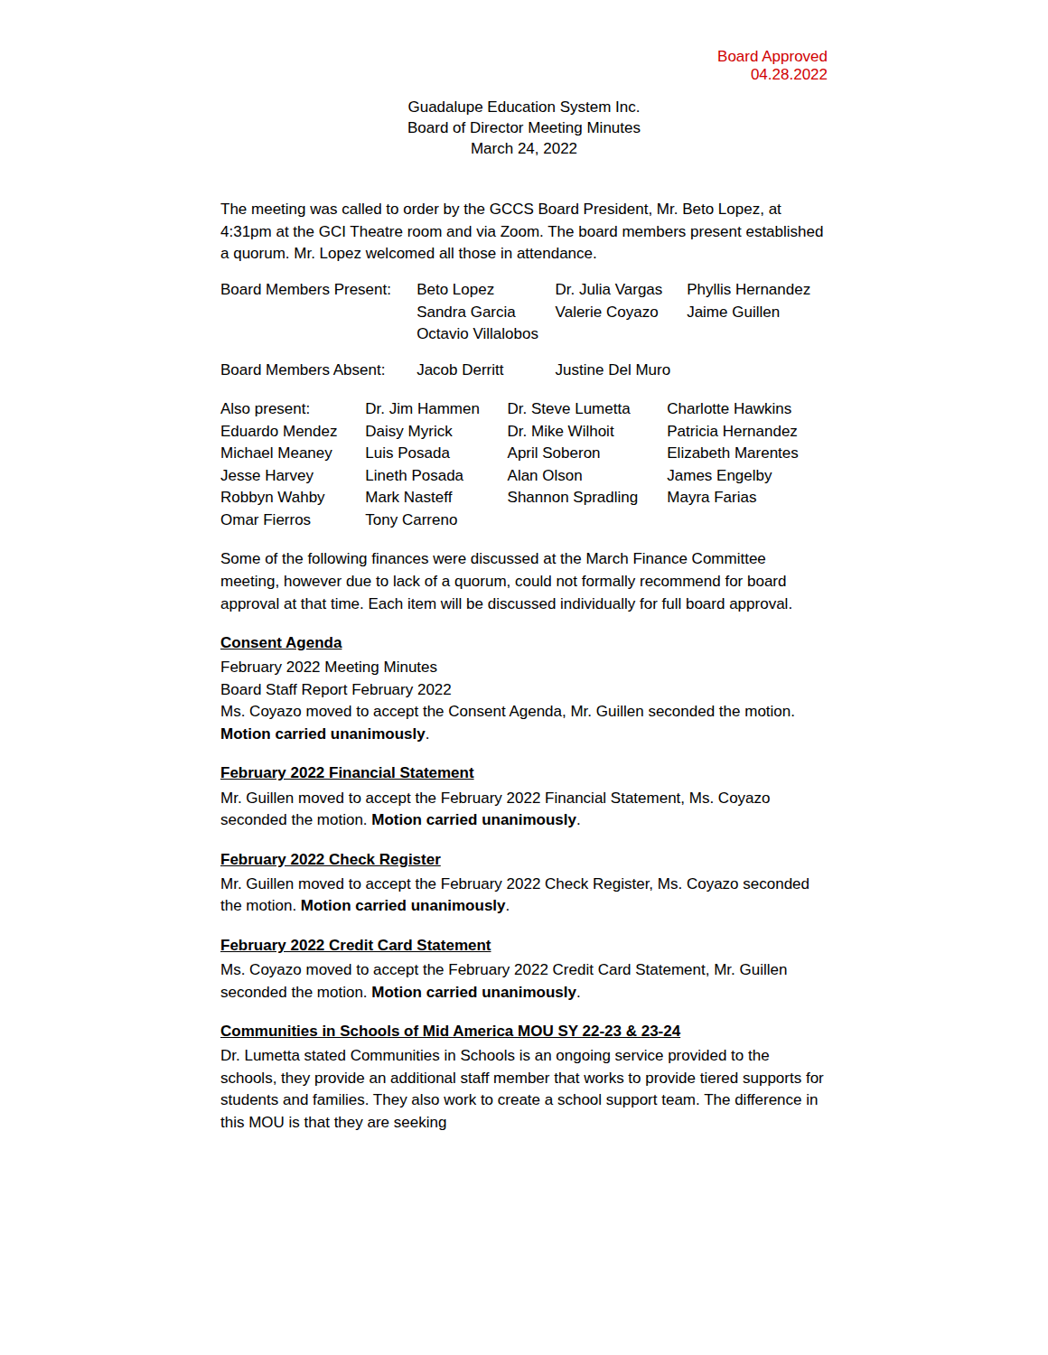Board Approved
04.28.2022
Guadalupe Education System Inc.
Board of Director Meeting Minutes
March 24, 2022
The meeting was called to order by the GCCS Board President, Mr. Beto Lopez, at 4:31pm at the GCI Theatre room and via Zoom. The board members present established a quorum. Mr. Lopez welcomed all those in attendance.
| Board Members Present: | Beto Lopez | Dr. Julia Vargas | Phyllis Hernandez |
| | Sandra Garcia | Valerie Coyazo | Jaime Guillen |
| | Octavio Villalobos | | |
| Board Members Absent: | Jacob Derritt | Justine Del Muro | |
| Also present: | Dr. Jim Hammen | Dr. Steve Lumetta | Charlotte Hawkins |
| Eduardo Mendez | Daisy Myrick | Dr. Mike Wilhoit | Patricia Hernandez |
| Michael Meaney | Luis Posada | April Soberon | Elizabeth Marentes |
| Jesse Harvey | Lineth Posada | Alan Olson | James Engelby |
| Robbyn Wahby | Mark Nasteff | Shannon Spradling | Mayra Farias |
| Omar Fierros | Tony Carreno | | |
Some of the following finances were discussed at the March Finance Committee meeting, however due to lack of a quorum, could not formally recommend for board approval at that time. Each item will be discussed individually for full board approval.
Consent Agenda
February 2022 Meeting Minutes
Board Staff Report February 2022
Ms. Coyazo moved to accept the Consent Agenda, Mr. Guillen seconded the motion. Motion carried unanimously.
February 2022 Financial Statement
Mr. Guillen moved to accept the February 2022 Financial Statement, Ms. Coyazo seconded the motion. Motion carried unanimously.
February 2022 Check Register
Mr. Guillen moved to accept the February 2022 Check Register, Ms. Coyazo seconded the motion. Motion carried unanimously.
February 2022 Credit Card Statement
Ms. Coyazo moved to accept the February 2022 Credit Card Statement, Mr. Guillen seconded the motion. Motion carried unanimously.
Communities in Schools of Mid America MOU SY 22-23 & 23-24
Dr. Lumetta stated Communities in Schools is an ongoing service provided to the schools, they provide an additional staff member that works to provide tiered supports for students and families. They also work to create a school support team. The difference in this MOU is that they are seeking